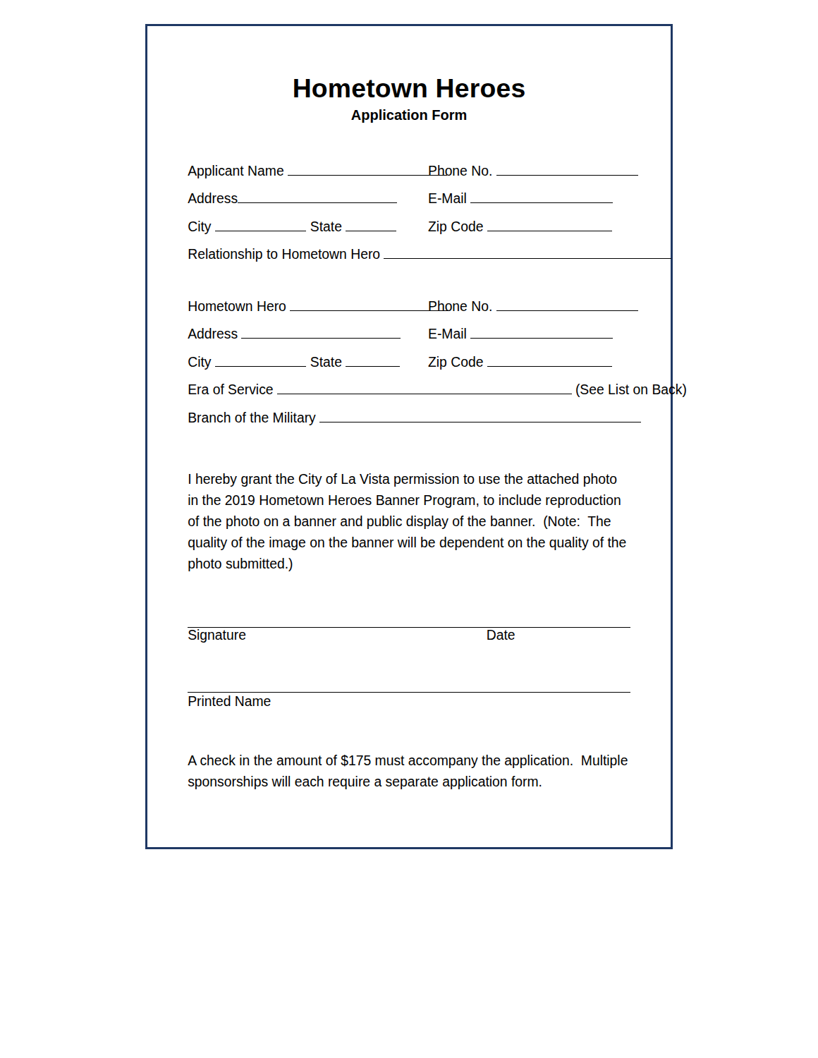Hometown Heroes
Application Form
Applicant Name Phone No.
Address E-Mail
City State Zip Code
Relationship to Hometown Hero
Hometown Hero Phone No.
Address E-Mail
City State Zip Code
Era of Service (See List on Back)
Branch of the Military
I hereby grant the City of La Vista permission to use the attached photo in the 2019 Hometown Heroes Banner Program, to include reproduction of the photo on a banner and public display of the banner. (Note: The quality of the image on the banner will be dependent on the quality of the photo submitted.)
Signature Date
Printed Name
A check in the amount of $175 must accompany the application. Multiple sponsorships will each require a separate application form.